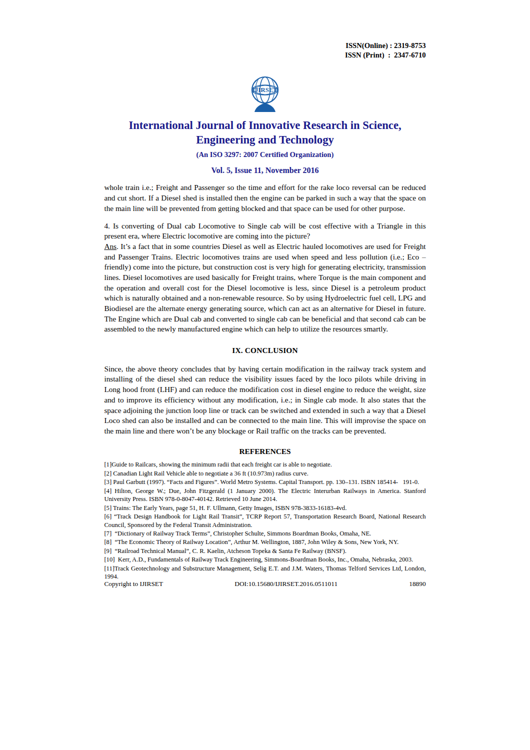ISSN(Online) : 2319-8753
ISSN (Print) : 2347-6710
IJIRSET
International Journal of Innovative Research in Science,
Engineering and Technology
(An ISO 3297: 2007 Certified Organization)
Vol. 5, Issue 11, November 2016
whole train i.e.; Freight and Passenger so the time and effort for the rake loco reversal can be reduced and cut short. If a Diesel shed is installed then the engine can be parked in such a way that the space on the main line will be prevented from getting blocked and that space can be used for other purpose.
4. Is converting of Dual cab Locomotive to Single cab will be cost effective with a Triangle in this present era, where Electric locomotive are coming into the picture?
Ans. It’s a fact that in some countries Diesel as well as Electric hauled locomotives are used for Freight and Passenger Trains. Electric locomotives trains are used when speed and less pollution (i.e.; Eco –friendly) come into the picture, but construction cost is very high for generating electricity, transmission lines. Diesel locomotives are used basically for Freight trains, where Torque is the main component and the operation and overall cost for the Diesel locomotive is less, since Diesel is a petroleum product which is naturally obtained and a non-renewable resource. So by using Hydroelectric fuel cell, LPG and Biodiesel are the alternate energy generating source, which can act as an alternative for Diesel in future. The Engine which are Dual cab and converted to single cab can be beneficial and that second cab can be assembled to the newly manufactured engine which can help to utilize the resources smartly.
IX. CONCLUSION
Since, the above theory concludes that by having certain modification in the railway track system and installing of the diesel shed can reduce the visibility issues faced by the loco pilots while driving in Long hood front (LHF) and can reduce the modification cost in diesel engine to reduce the weight, size and to improve its efficiency without any modification, i.e.; in Single cab mode. It also states that the space adjoining the junction loop line or track can be switched and extended in such a way that a Diesel Loco shed can also be installed and can be connected to the main line. This will improvise the space on the main line and there won’t be any blockage or Rail traffic on the tracks can be prevented.
REFERENCES
[1]Guide to Railcars, showing the minimum radii that each freight car is able to negotiate.
[2] Canadian Light Rail Vehicle able to negotiate a 36 ft (10.973m) radius curve.
[3] Paul Garbutt (1997). “Facts and Figures”. World Metro Systems. Capital Transport. pp. 130–131. ISBN 185414- 191-0.
[4] Hilton, George W.; Due, John Fitzgerald (1 January 2000). The Electric Interurban Railways in America. Stanford University Press. ISBN 978-0-8047-40142. Retrieved 10 June 2014.
[5] Trains: The Early Years, page 51, H. F. Ullmann, Getty Images, ISBN 978-3833-16183-4vd.
[6] “Track Design Handbook for Light Rail Transit”, TCRP Report 57, Transportation Research Board, National Research Council, Sponsored by the Federal Transit Administration.
[7] “Dictionary of Railway Track Terms”, Christopher Schulte, Simmons Boardman Books, Omaha, NE.
[8] “The Economic Theory of Railway Location”, Arthur M. Wellington, 1887, John Wiley & Sons, New York, NY.
[9] “Railroad Technical Manual”, C. R. Kaelin, Atcheson Topeka & Santa Fe Railway (BNSF).
[10] Kerr, A.D., Fundamentals of Railway Track Engineering, Simmons-Boardman Books, Inc., Omaha, Nebraska, 2003.
[11]Track Geotechnology and Substructure Management, Selig E.T. and J.M. Waters, Thomas Telford Services Ltd, London, 1994.
Copyright to IJIRSET
DOI:10.15680/IJIRSET.2016.0511011
18890